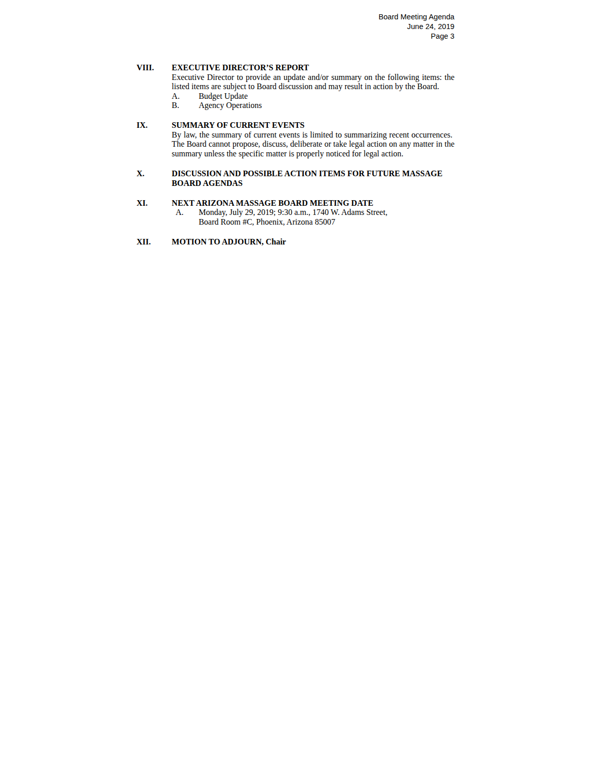Board Meeting Agenda
June 24, 2019
Page 3
VIII.
Executive Director’s Report
Executive Director to provide an update and/or summary on the following items: the listed items are subject to Board discussion and may result in action by the Board.
A. Budget Update
B. Agency Operations
IX.
Summary of Current Events
By law, the summary of current events is limited to summarizing recent occurrences. The Board cannot propose, discuss, deliberate or take legal action on any matter in the summary unless the specific matter is properly noticed for legal action.
X.
Discussion and Possible Action Items for Future Massage Board Agendas
XI.
Next Arizona Massage Board Meeting Date
A. Monday, July 29, 2019; 9:30 a.m., 1740 W. Adams Street,
Board Room #C, Phoenix, Arizona 85007
XII.
Motion to Adjourn, Chair